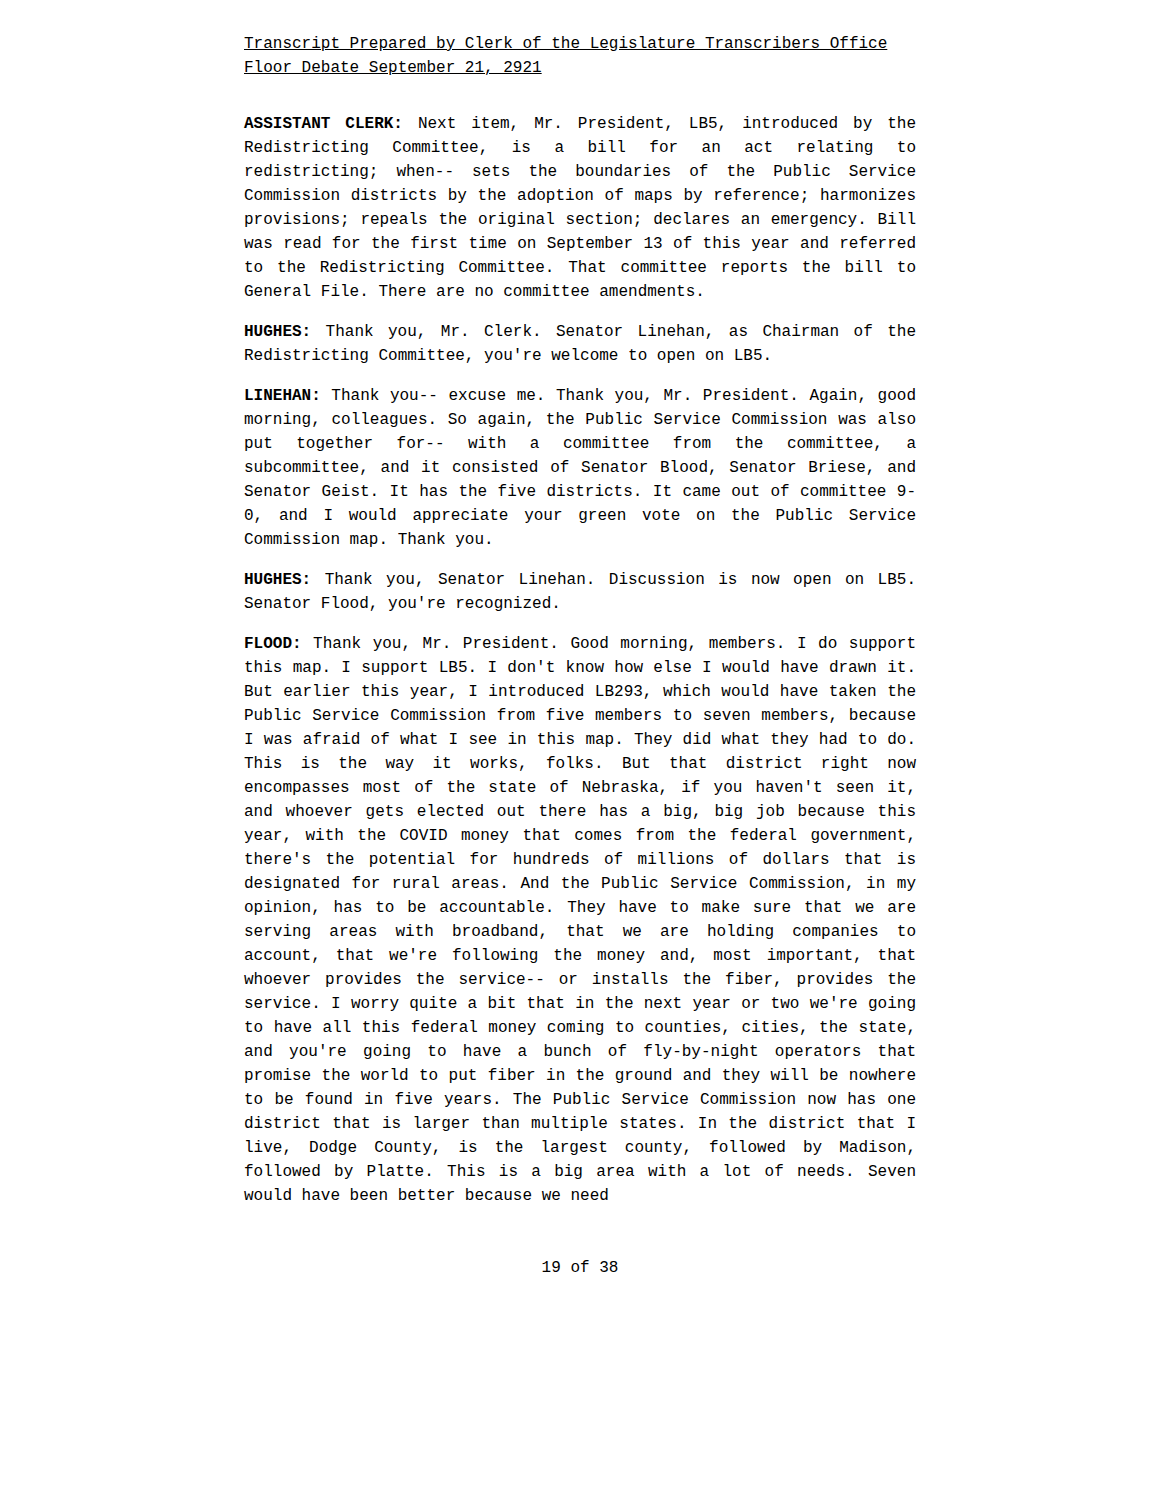Transcript Prepared by Clerk of the Legislature Transcribers Office
Floor Debate September 21, 2921
Assistant Clerk: Next item, Mr. President, LB5, introduced by the Redistricting Committee, is a bill for an act relating to redistricting; when-- sets the boundaries of the Public Service Commission districts by the adoption of maps by reference; harmonizes provisions; repeals the original section; declares an emergency. Bill was read for the first time on September 13 of this year and referred to the Redistricting Committee. That committee reports the bill to General File. There are no committee amendments.
Hughes: Thank you, Mr. Clerk. Senator Linehan, as Chairman of the Redistricting Committee, you're welcome to open on LB5.
Linehan: Thank you-- excuse me. Thank you, Mr. President. Again, good morning, colleagues. So again, the Public Service Commission was also put together for-- with a committee from the committee, a subcommittee, and it consisted of Senator Blood, Senator Briese, and Senator Geist. It has the five districts. It came out of committee 9-0, and I would appreciate your green vote on the Public Service Commission map. Thank you.
Hughes: Thank you, Senator Linehan. Discussion is now open on LB5. Senator Flood, you're recognized.
Flood: Thank you, Mr. President. Good morning, members. I do support this map. I support LB5. I don't know how else I would have drawn it. But earlier this year, I introduced LB293, which would have taken the Public Service Commission from five members to seven members, because I was afraid of what I see in this map. They did what they had to do. This is the way it works, folks. But that district right now encompasses most of the state of Nebraska, if you haven't seen it, and whoever gets elected out there has a big, big job because this year, with the COVID money that comes from the federal government, there's the potential for hundreds of millions of dollars that is designated for rural areas. And the Public Service Commission, in my opinion, has to be accountable. They have to make sure that we are serving areas with broadband, that we are holding companies to account, that we're following the money and, most important, that whoever provides the service-- or installs the fiber, provides the service. I worry quite a bit that in the next year or two we're going to have all this federal money coming to counties, cities, the state, and you're going to have a bunch of fly-by-night operators that promise the world to put fiber in the ground and they will be nowhere to be found in five years. The Public Service Commission now has one district that is larger than multiple states. In the district that I live, Dodge County, is the largest county, followed by Madison, followed by Platte. This is a big area with a lot of needs. Seven would have been better because we need
19 of 38